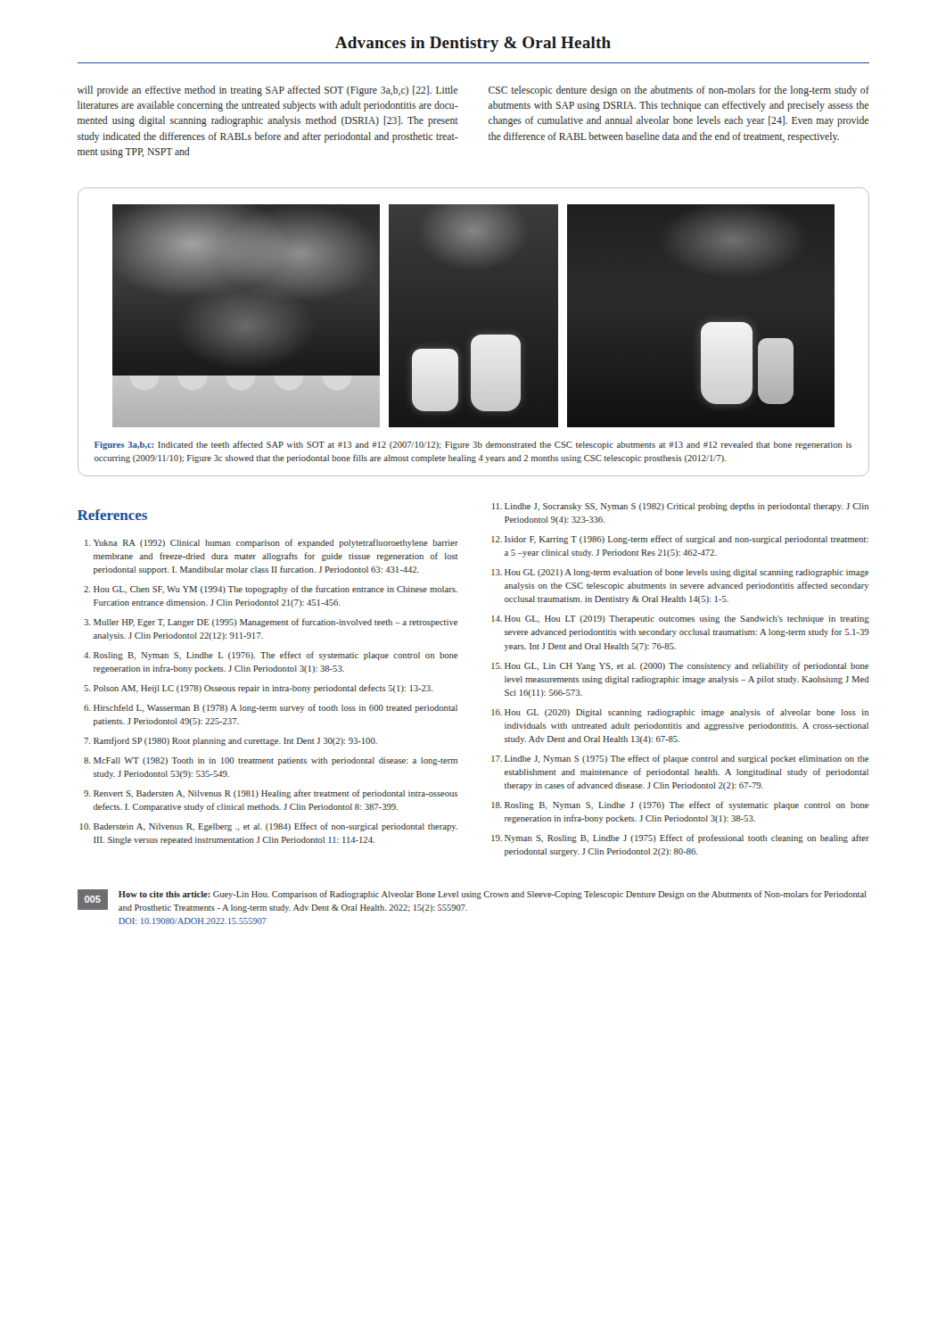Advances in Dentistry & Oral Health
will provide an effective method in treating SAP affected SOT (Figure 3a,b,c) [22]. Little literatures are available concerning the untreated subjects with adult periodontitis are documented using digital scanning radiographic analysis method (DSRIA) [23]. The present study indicated the differences of RABLs before and after periodontal and prosthetic treatment using TPP, NSPT and
CSC telescopic denture design on the abutments of non-molars for the long-term study of abutments with SAP using DSRIA. This technique can effectively and precisely assess the changes of cumulative and annual alveolar bone levels each year [24]. Even may provide the difference of RABL between baseline data and the end of treatment, respectively.
Figures 3a,b,c: Indicated the teeth affected SAP with SOT at #13 and #12 (2007/10/12); Figure 3b demonstrated the CSC telescopic abutments at #13 and #12 revealed that bone regeneration is occurring (2009/11/10); Figure 3c showed that the periodontal bone fills are almost complete healing 4 years and 2 months using CSC telescopic prosthesis (2012/1/7).
References
Yukna RA (1992) Clinical human comparison of expanded polytetrafluoroethylene barrier membrane and freeze-dried dura mater allografts for guide tissue regeneration of lost periodontal support. I. Mandibular molar class II furcation. J Periodontol 63: 431-442.
Hou GL, Chen SF, Wu YM (1994) The topography of the furcation entrance in Chinese molars. Furcation entrance dimension. J Clin Periodontol 21(7): 451-456.
Muller HP, Eger T, Langer DE (1995) Management of furcation-involved teeth – a retrospective analysis. J Clin Periodontol 22(12): 911-917.
Rosling B, Nyman S, Lindhe L (1976). The effect of systematic plaque control on bone regeneration in infra-bony pockets. J Clin Periodontol 3(1): 38-53.
Polson AM, Heijl LC (1978) Osseous repair in intra-bony periodontal defects 5(1): 13-23.
Hirschfeld L, Wasserman B (1978) A long-term survey of tooth loss in 600 treated periodontal patients. J Periodontol 49(5): 225-237.
Ramfjord SP (1980) Root planning and curettage. Int Dent J 30(2): 93-100.
McFall WT (1982) Tooth in in 100 treatment patients with periodontal disease: a long-term study. J Periodontol 53(9): 535-549.
Renvert S, Badersten A, Nilvenus R (1981) Healing after treatment of periodontal intra-osseous defects. I. Comparative study of clinical methods. J Clin Periodontol 8: 387-399.
Baderstein A, Nilvenus R, Egelberg ., et al. (1984) Effect of non-surgical periodontal therapy. III. Single versus repeated instrumentation J Clin Periodontol 11: 114-124.
Lindhe J, Socransky SS, Nyman S (1982) Critical probing depths in periodontal therapy. J Clin Periodontol 9(4): 323-336.
Isidor F, Karring T (1986) Long-term effect of surgical and non-surgical periodontal treatment: a 5 –year clinical study. J Periodont Res 21(5): 462-472.
Hou GL (2021) A long-term evaluation of bone levels using digital scanning radiographic image analysis on the CSC telescopic abutments in severe advanced periodontitis affected secondary occlusal traumatism. in Dentistry & Oral Health 14(5): 1-5.
Hou GL, Hou LT (2019) Therapeutic outcomes using the Sandwich's technique in treating severe advanced periodontitis with secondary occlusal traumatism: A long-term study for 5.1-39 years. Int J Dent and Oral Health 5(7): 76-85.
Hou GL, Lin CH Yang YS, et al. (2000) The consistency and reliability of periodontal bone level measurements using digital radiographic image analysis – A pilot study. Kaohsiung J Med Sci 16(11): 566-573.
Hou GL (2020) Digital scanning radiographic image analysis of alveolar bone loss in individuals with untreated adult periodontitis and aggressive periodontitis. A cross-sectional study. Adv Dent and Oral Health 13(4): 67-85.
Lindhe J, Nyman S (1975) The effect of plaque control and surgical pocket elimination on the establishment and maintenance of periodontal health. A longitudinal study of periodontal therapy in cases of advanced disease. J Clin Periodontol 2(2): 67-79.
Rosling B, Nyman S, Lindhe J (1976) The effect of systematic plaque control on bone regeneration in infra-bony pockets. J Clin Periodontol 3(1): 38-53.
Nyman S, Rosling B, Lindhe J (1975) Effect of professional tooth cleaning on healing after periodontal surgery. J Clin Periodontol 2(2): 80-86.
005
How to cite this article: Guey-Lin Hou. Comparison of Radiographic Alveolar Bone Level using Crown and Sleeve-Coping Telescopic Denture Design on the Abutments of Non-molars for Periodontal and Prosthetic Treatments - A long-term study. Adv Dent & Oral Health. 2022; 15(2): 555907.
DOI: 10.19080/ADOH.2022.15.555907